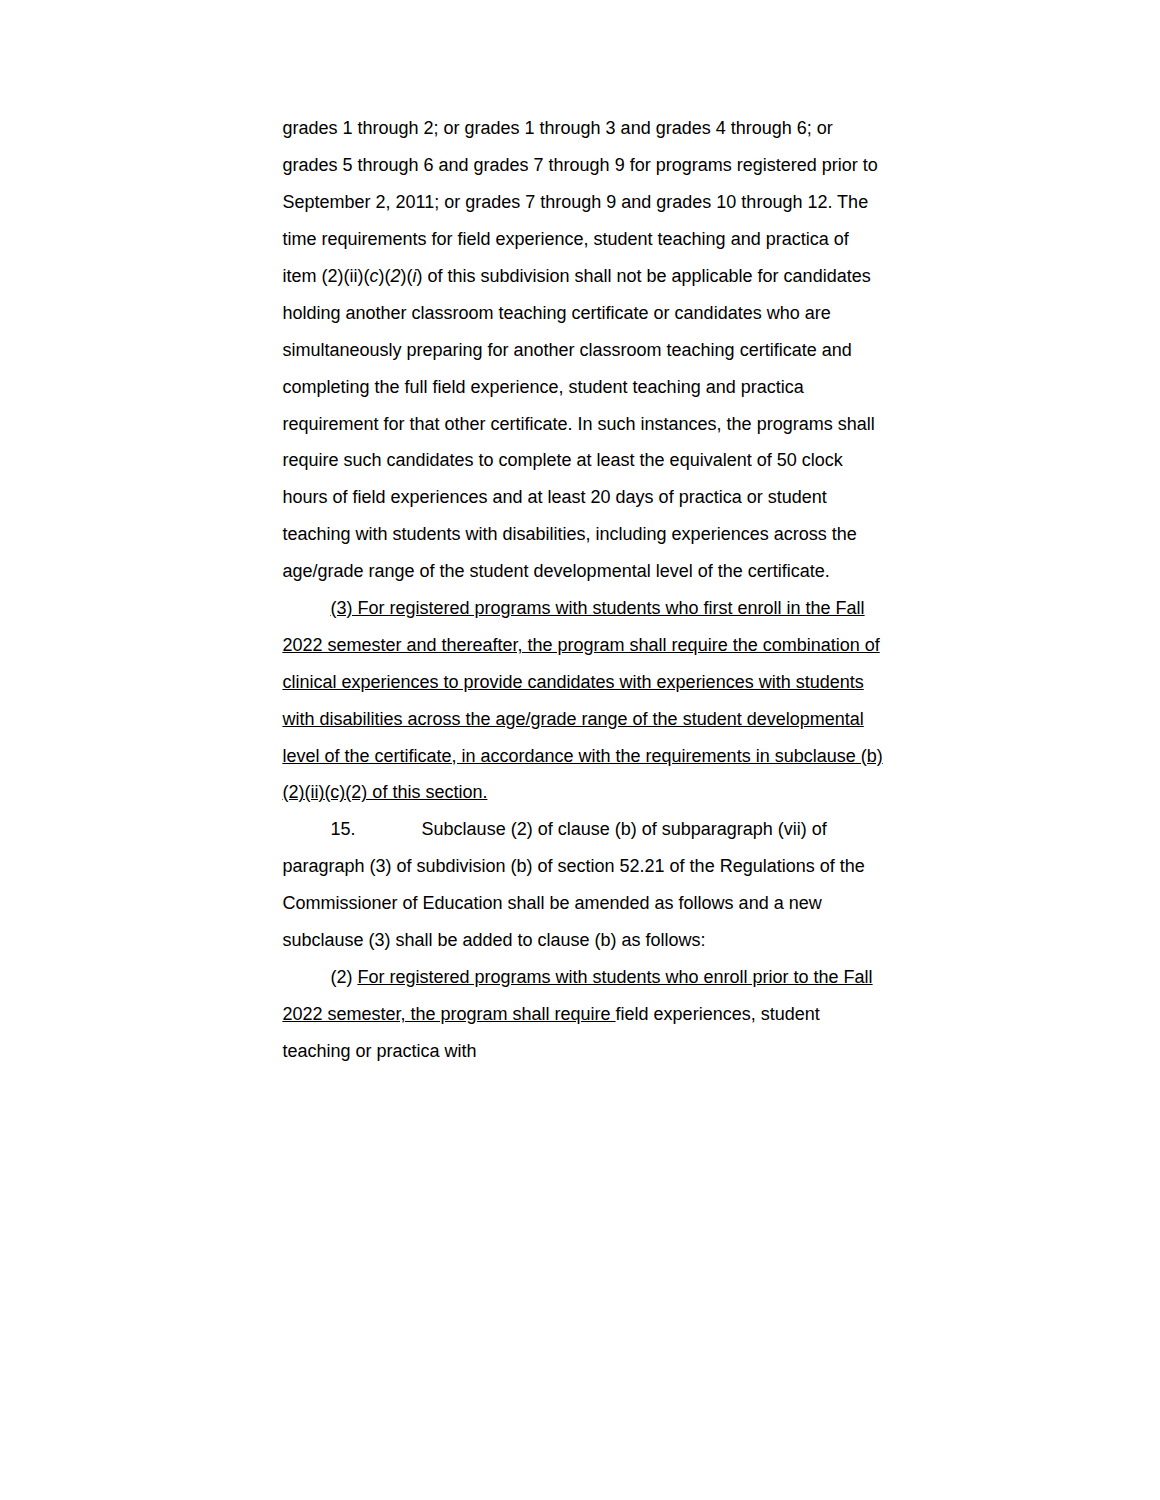grades 1 through 2; or grades 1 through 3 and grades 4 through 6; or grades 5 through 6 and grades 7 through 9 for programs registered prior to September 2, 2011; or grades 7 through 9 and grades 10 through 12. The time requirements for field experience, student teaching and practica of item (2)(ii)(c)(2)(i) of this subdivision shall not be applicable for candidates holding another classroom teaching certificate or candidates who are simultaneously preparing for another classroom teaching certificate and completing the full field experience, student teaching and practica requirement for that other certificate. In such instances, the programs shall require such candidates to complete at least the equivalent of 50 clock hours of field experiences and at least 20 days of practica or student teaching with students with disabilities, including experiences across the age/grade range of the student developmental level of the certificate.
(3) For registered programs with students who first enroll in the Fall 2022 semester and thereafter, the program shall require the combination of clinical experiences to provide candidates with experiences with students with disabilities across the age/grade range of the student developmental level of the certificate, in accordance with the requirements in subclause (b)(2)(ii)(c)(2) of this section.
15. Subclause (2) of clause (b) of subparagraph (vii) of paragraph (3) of subdivision (b) of section 52.21 of the Regulations of the Commissioner of Education shall be amended as follows and a new subclause (3) shall be added to clause (b) as follows:
(2) For registered programs with students who enroll prior to the Fall 2022 semester, the program shall require field experiences, student teaching or practica with